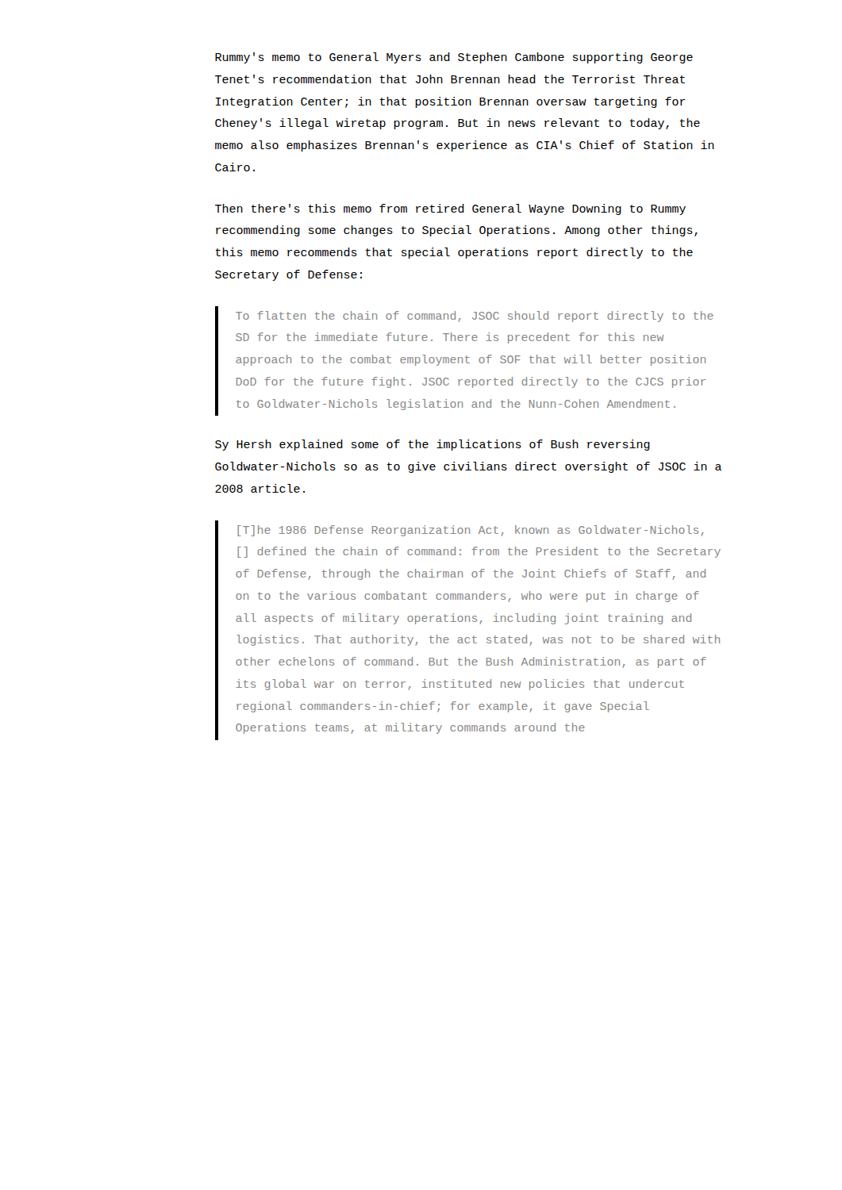Rummy's memo to General Myers and Stephen Cambone supporting George Tenet's recommendation that John Brennan head the Terrorist Threat Integration Center; in that position Brennan oversaw targeting for Cheney's illegal wiretap program. But in news relevant to today, the memo also emphasizes Brennan's experience as CIA's Chief of Station in Cairo.
Then there's this memo from retired General Wayne Downing to Rummy recommending some changes to Special Operations. Among other things, this memo recommends that special operations report directly to the Secretary of Defense:
To flatten the chain of command, JSOC should report directly to the SD for the immediate future. There is precedent for this new approach to the combat employment of SOF that will better position DoD for the future fight. JSOC reported directly to the CJCS prior to Goldwater-Nichols legislation and the Nunn-Cohen Amendment.
Sy Hersh explained some of the implications of Bush reversing Goldwater-Nichols so as to give civilians direct oversight of JSOC in a 2008 article.
[T]he 1986 Defense Reorganization Act, known as Goldwater-Nichols, [] defined the chain of command: from the President to the Secretary of Defense, through the chairman of the Joint Chiefs of Staff, and on to the various combatant commanders, who were put in charge of all aspects of military operations, including joint training and logistics. That authority, the act stated, was not to be shared with other echelons of command. But the Bush Administration, as part of its global war on terror, instituted new policies that undercut regional commanders-in-chief; for example, it gave Special Operations teams, at military commands around the